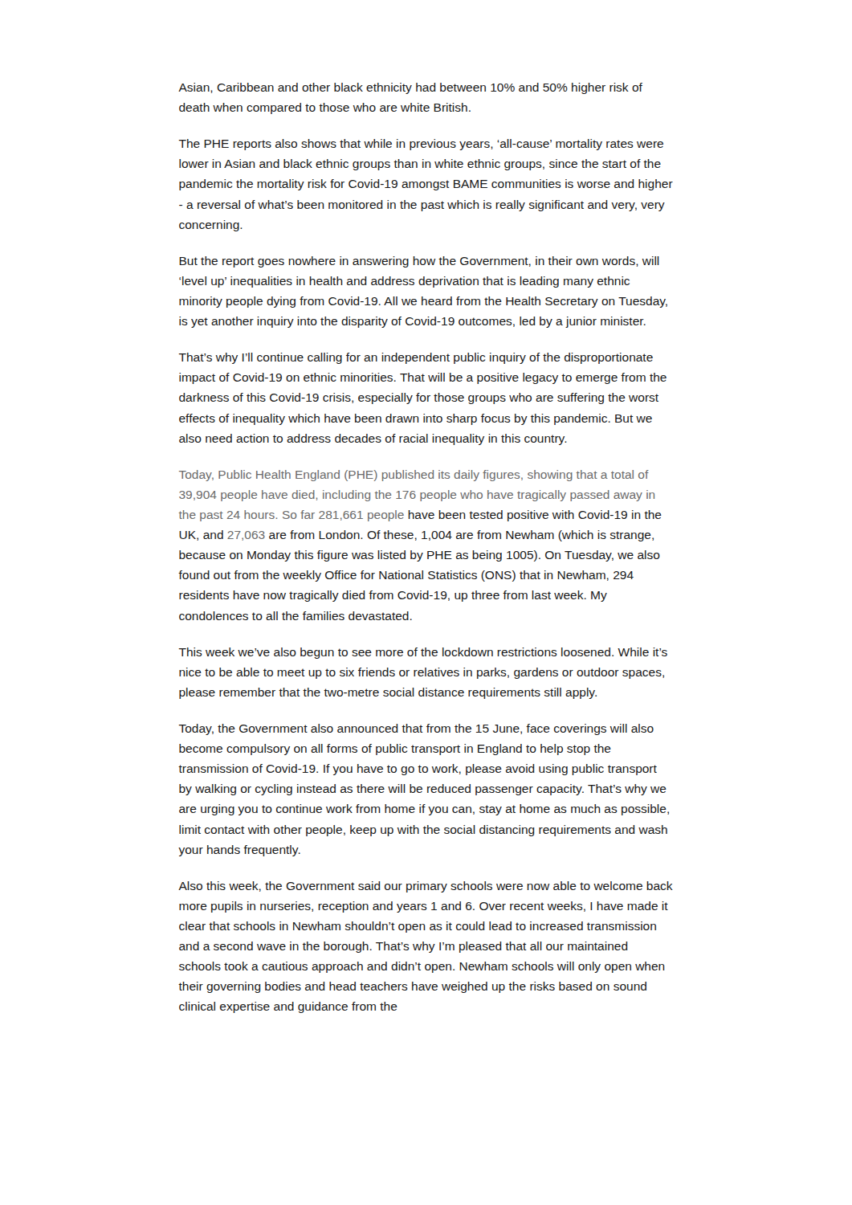Asian, Caribbean and other black ethnicity had between 10% and 50% higher risk of death when compared to those who are white British.
The PHE reports also shows that while in previous years, ‘all-cause’ mortality rates were lower in Asian and black ethnic groups than in white ethnic groups, since the start of the pandemic the mortality risk for Covid-19 amongst BAME communities is worse and higher - a reversal of what’s been monitored in the past which is really significant and very, very concerning.
But the report goes nowhere in answering how the Government, in their own words, will ‘level up’ inequalities in health and address deprivation that is leading many ethnic minority people dying from Covid-19. All we heard from the Health Secretary on Tuesday, is yet another inquiry into the disparity of Covid-19 outcomes, led by a junior minister.
That’s why I’ll continue calling for an independent public inquiry of the disproportionate impact of Covid-19 on ethnic minorities. That will be a positive legacy to emerge from the darkness of this Covid-19 crisis, especially for those groups who are suffering the worst effects of inequality which have been drawn into sharp focus by this pandemic. But we also need action to address decades of racial inequality in this country.
Today, Public Health England (PHE) published its daily figures, showing that a total of 39,904 people have died, including the 176 people who have tragically passed away in the past 24 hours. So far 281,661 people have been tested positive with Covid-19 in the UK, and 27,063 are from London. Of these, 1,004 are from Newham (which is strange, because on Monday this figure was listed by PHE as being 1005). On Tuesday, we also found out from the weekly Office for National Statistics (ONS) that in Newham, 294 residents have now tragically died from Covid-19, up three from last week. My condolences to all the families devastated.
This week we’ve also begun to see more of the lockdown restrictions loosened. While it’s nice to be able to meet up to six friends or relatives in parks, gardens or outdoor spaces, please remember that the two-metre social distance requirements still apply.
Today, the Government also announced that from the 15 June, face coverings will also become compulsory on all forms of public transport in England to help stop the transmission of Covid-19. If you have to go to work, please avoid using public transport by walking or cycling instead as there will be reduced passenger capacity. That’s why we are urging you to continue work from home if you can, stay at home as much as possible, limit contact with other people, keep up with the social distancing requirements and wash your hands frequently.
Also this week, the Government said our primary schools were now able to welcome back more pupils in nurseries, reception and years 1 and 6. Over recent weeks, I have made it clear that schools in Newham shouldn’t open as it could lead to increased transmission and a second wave in the borough. That’s why I’m pleased that all our maintained schools took a cautious approach and didn’t open. Newham schools will only open when their governing bodies and head teachers have weighed up the risks based on sound clinical expertise and guidance from the